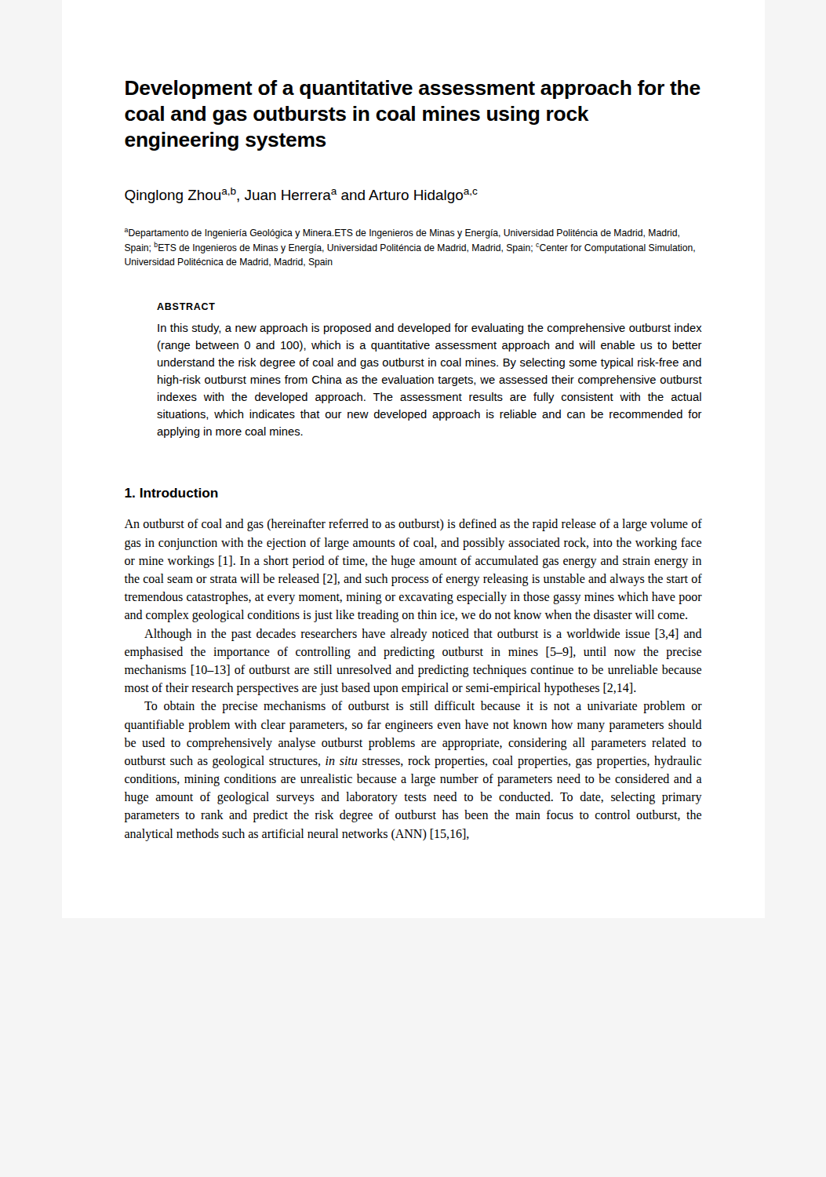Development of a quantitative assessment approach for the coal and gas outbursts in coal mines using rock engineering systems
Qinglong Zhoua,b, Juan Herreraa and Arturo Hidalgoa,c
aDepartamento de Ingeniería Geológica y Minera.ETS de Ingenieros de Minas y Energía, Universidad Politéncia de Madrid, Madrid, Spain; bETS de Ingenieros de Minas y Energía, Universidad Politéncia de Madrid, Madrid, Spain; cCenter for Computational Simulation, Universidad Politécnica de Madrid, Madrid, Spain
Abstract
In this study, a new approach is proposed and developed for evaluating the comprehensive outburst index (range between 0 and 100), which is a quantitative assessment approach and will enable us to better understand the risk degree of coal and gas outburst in coal mines. By selecting some typical risk-free and high-risk outburst mines from China as the evaluation targets, we assessed their comprehensive outburst indexes with the developed approach. The assessment results are fully consistent with the actual situations, which indicates that our new developed approach is reliable and can be recommended for applying in more coal mines.
1. Introduction
An outburst of coal and gas (hereinafter referred to as outburst) is defined as the rapid release of a large volume of gas in conjunction with the ejection of large amounts of coal, and possibly associated rock, into the working face or mine workings [1]. In a short period of time, the huge amount of accumulated gas energy and strain energy in the coal seam or strata will be released [2], and such process of energy releasing is unstable and always the start of tremendous catastrophes, at every moment, mining or excavating especially in those gassy mines which have poor and complex geological conditions is just like treading on thin ice, we do not know when the disaster will come.
Although in the past decades researchers have already noticed that outburst is a worldwide issue [3,4] and emphasised the importance of controlling and predicting outburst in mines [5–9], until now the precise mechanisms [10–13] of outburst are still unresolved and predicting techniques continue to be unreliable because most of their research perspectives are just based upon empirical or semi-empirical hypotheses [2,14].
To obtain the precise mechanisms of outburst is still difficult because it is not a univariate problem or quantifiable problem with clear parameters, so far engineers even have not known how many parameters should be used to comprehensively analyse outburst problems are appropriate, considering all parameters related to outburst such as geological structures, in situ stresses, rock properties, coal properties, gas properties, hydraulic conditions, mining conditions are unrealistic because a large number of parameters need to be considered and a huge amount of geological surveys and laboratory tests need to be conducted. To date, selecting primary parameters to rank and predict the risk degree of outburst has been the main focus to control outburst, the analytical methods such as artificial neural networks (ANN) [15,16],